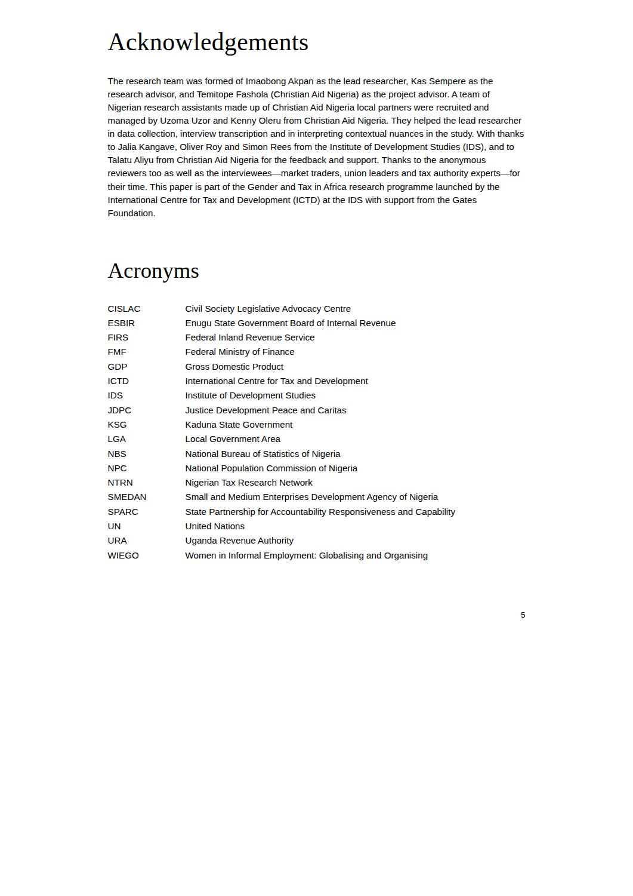Acknowledgements
The research team was formed of Imaobong Akpan as the lead researcher, Kas Sempere as the research advisor, and Temitope Fashola (Christian Aid Nigeria) as the project advisor. A team of Nigerian research assistants made up of Christian Aid Nigeria local partners were recruited and managed by Uzoma Uzor and Kenny Oleru from Christian Aid Nigeria. They helped the lead researcher in data collection, interview transcription and in interpreting contextual nuances in the study. With thanks to Jalia Kangave, Oliver Roy and Simon Rees from the Institute of Development Studies (IDS), and to Talatu Aliyu from Christian Aid Nigeria for the feedback and support. Thanks to the anonymous reviewers too as well as the interviewees—market traders, union leaders and tax authority experts—for their time. This paper is part of the Gender and Tax in Africa research programme launched by the International Centre for Tax and Development (ICTD) at the IDS with support from the Gates Foundation.
Acronyms
CISLAC
Civil Society Legislative Advocacy Centre
ESBIR
Enugu State Government Board of Internal Revenue
FIRS
Federal Inland Revenue Service
FMF
Federal Ministry of Finance
GDP
Gross Domestic Product
ICTD
International Centre for Tax and Development
IDS
Institute of Development Studies
JDPC
Justice Development Peace and Caritas
KSG
Kaduna State Government
LGA
Local Government Area
NBS
National Bureau of Statistics of Nigeria
NPC
National Population Commission of Nigeria
NTRN
Nigerian Tax Research Network
SMEDAN
Small and Medium Enterprises Development Agency of Nigeria
SPARC
State Partnership for Accountability Responsiveness and Capability
UN
United Nations
URA
Uganda Revenue Authority
WIEGO
Women in Informal Employment: Globalising and Organising
5